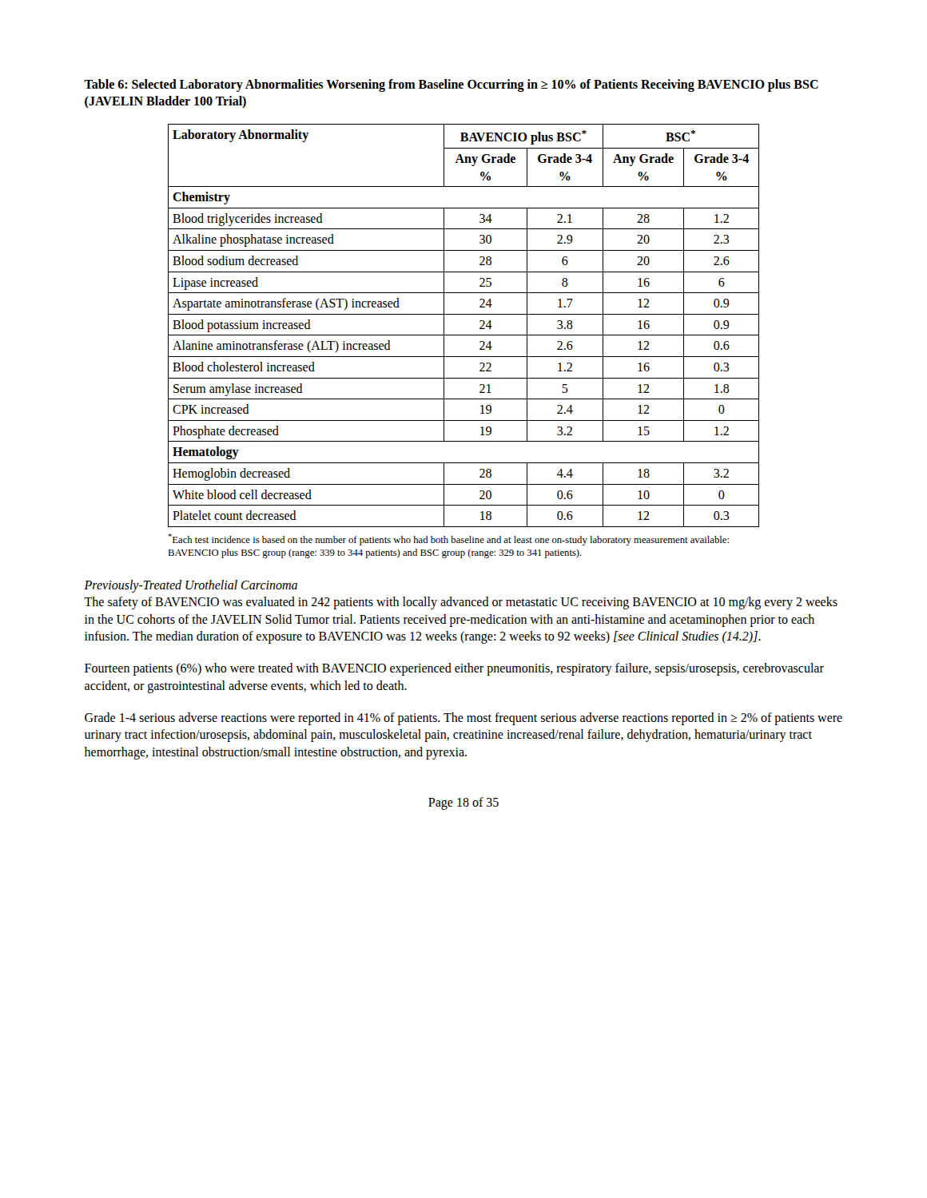Table 6: Selected Laboratory Abnormalities Worsening from Baseline Occurring in ≥ 10% of Patients Receiving BAVENCIO plus BSC (JAVELIN Bladder 100 Trial)
| Laboratory Abnormality | BAVENCIO plus BSC * | BSC * |
| --- | --- | --- |
| Any Grade % | Grade 3-4 % | Any Grade % | Grade 3-4 % |
| Chemistry |
| Blood triglycerides increased | 34 | 2.1 | 28 | 1.2 |
| Alkaline phosphatase increased | 30 | 2.9 | 20 | 2.3 |
| Blood sodium decreased | 28 | 6 | 20 | 2.6 |
| Lipase increased | 25 | 8 | 16 | 6 |
| Aspartate aminotransferase (AST) increased | 24 | 1.7 | 12 | 0.9 |
| Blood potassium increased | 24 | 3.8 | 16 | 0.9 |
| Alanine aminotransferase (ALT) increased | 24 | 2.6 | 12 | 0.6 |
| Blood cholesterol increased | 22 | 1.2 | 16 | 0.3 |
| Serum amylase increased | 21 | 5 | 12 | 1.8 |
| CPK increased | 19 | 2.4 | 12 | 0 |
| Phosphate decreased | 19 | 3.2 | 15 | 1.2 |
| Hematology |
| Hemoglobin decreased | 28 | 4.4 | 18 | 3.2 |
| White blood cell decreased | 20 | 0.6 | 10 | 0 |
| Platelet count decreased | 18 | 0.6 | 12 | 0.3 |
*Each test incidence is based on the number of patients who had both baseline and at least one on-study laboratory measurement available: BAVENCIO plus BSC group (range: 339 to 344 patients) and BSC group (range: 329 to 341 patients).
Previously-Treated Urothelial Carcinoma
The safety of BAVENCIO was evaluated in 242 patients with locally advanced or metastatic UC receiving BAVENCIO at 10 mg/kg every 2 weeks in the UC cohorts of the JAVELIN Solid Tumor trial. Patients received pre-medication with an anti-histamine and acetaminophen prior to each infusion. The median duration of exposure to BAVENCIO was 12 weeks (range: 2 weeks to 92 weeks) [see Clinical Studies (14.2)].
Fourteen patients (6%) who were treated with BAVENCIO experienced either pneumonitis, respiratory failure, sepsis/urosepsis, cerebrovascular accident, or gastrointestinal adverse events, which led to death.
Grade 1-4 serious adverse reactions were reported in 41% of patients. The most frequent serious adverse reactions reported in ≥ 2% of patients were urinary tract infection/urosepsis, abdominal pain, musculoskeletal pain, creatinine increased/renal failure, dehydration, hematuria/urinary tract hemorrhage, intestinal obstruction/small intestine obstruction, and pyrexia.
Page 18 of 35